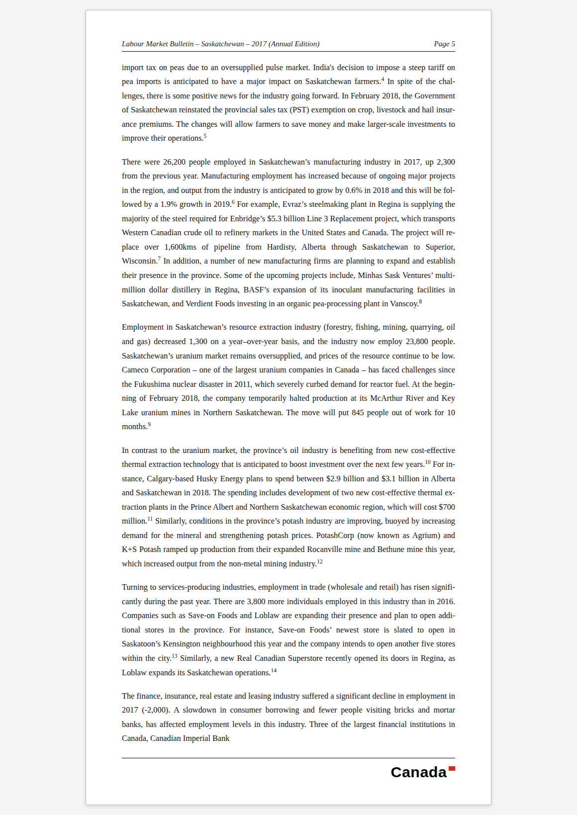Labour Market Bulletin – Saskatchewan – 2017 (Annual Edition)
Page 5
import tax on peas due to an oversupplied pulse market. India's decision to impose a steep tariff on pea imports is anticipated to have a major impact on Saskatchewan farmers.4 In spite of the challenges, there is some positive news for the industry going forward. In February 2018, the Government of Saskatchewan reinstated the provincial sales tax (PST) exemption on crop, livestock and hail insurance premiums. The changes will allow farmers to save money and make larger-scale investments to improve their operations.5
There were 26,200 people employed in Saskatchewan’s manufacturing industry in 2017, up 2,300 from the previous year. Manufacturing employment has increased because of ongoing major projects in the region, and output from the industry is anticipated to grow by 0.6% in 2018 and this will be followed by a 1.9% growth in 2019.6 For example, Evraz’s steelmaking plant in Regina is supplying the majority of the steel required for Enbridge’s $5.3 billion Line 3 Replacement project, which transports Western Canadian crude oil to refinery markets in the United States and Canada. The project will replace over 1,600kms of pipeline from Hardisty, Alberta through Saskatchewan to Superior, Wisconsin.7 In addition, a number of new manufacturing firms are planning to expand and establish their presence in the province. Some of the upcoming projects include, Minhas Sask Ventures’ multi-million dollar distillery in Regina, BASF’s expansion of its inoculant manufacturing facilities in Saskatchewan, and Verdient Foods investing in an organic pea-processing plant in Vanscoy.8
Employment in Saskatchewan’s resource extraction industry (forestry, fishing, mining, quarrying, oil and gas) decreased 1,300 on a year–over-year basis, and the industry now employ 23,800 people. Saskatchewan’s uranium market remains oversupplied, and prices of the resource continue to be low. Cameco Corporation – one of the largest uranium companies in Canada – has faced challenges since the Fukushima nuclear disaster in 2011, which severely curbed demand for reactor fuel. At the beginning of February 2018, the company temporarily halted production at its McArthur River and Key Lake uranium mines in Northern Saskatchewan. The move will put 845 people out of work for 10 months.9
In contrast to the uranium market, the province’s oil industry is benefiting from new cost-effective thermal extraction technology that is anticipated to boost investment over the next few years.10 For instance, Calgary-based Husky Energy plans to spend between $2.9 billion and $3.1 billion in Alberta and Saskatchewan in 2018. The spending includes development of two new cost-effective thermal extraction plants in the Prince Albert and Northern Saskatchewan economic region, which will cost $700 million.11 Similarly, conditions in the province’s potash industry are improving, buoyed by increasing demand for the mineral and strengthening potash prices. PotashCorp (now known as Agrium) and K+S Potash ramped up production from their expanded Rocanville mine and Bethune mine this year, which increased output from the non-metal mining industry.12
Turning to services-producing industries, employment in trade (wholesale and retail) has risen significantly during the past year. There are 3,800 more individuals employed in this industry than in 2016. Companies such as Save-on Foods and Loblaw are expanding their presence and plan to open additional stores in the province. For instance, Save-on Foods’ newest store is slated to open in Saskatoon’s Kensington neighbourhood this year and the company intends to open another five stores within the city.13 Similarly, a new Real Canadian Superstore recently opened its doors in Regina, as Loblaw expands its Saskatchewan operations.14
The finance, insurance, real estate and leasing industry suffered a significant decline in employment in 2017 (-2,000). A slowdown in consumer borrowing and fewer people visiting bricks and mortar banks, has affected employment levels in this industry. Three of the largest financial institutions in Canada, Canadian Imperial Bank
Canada